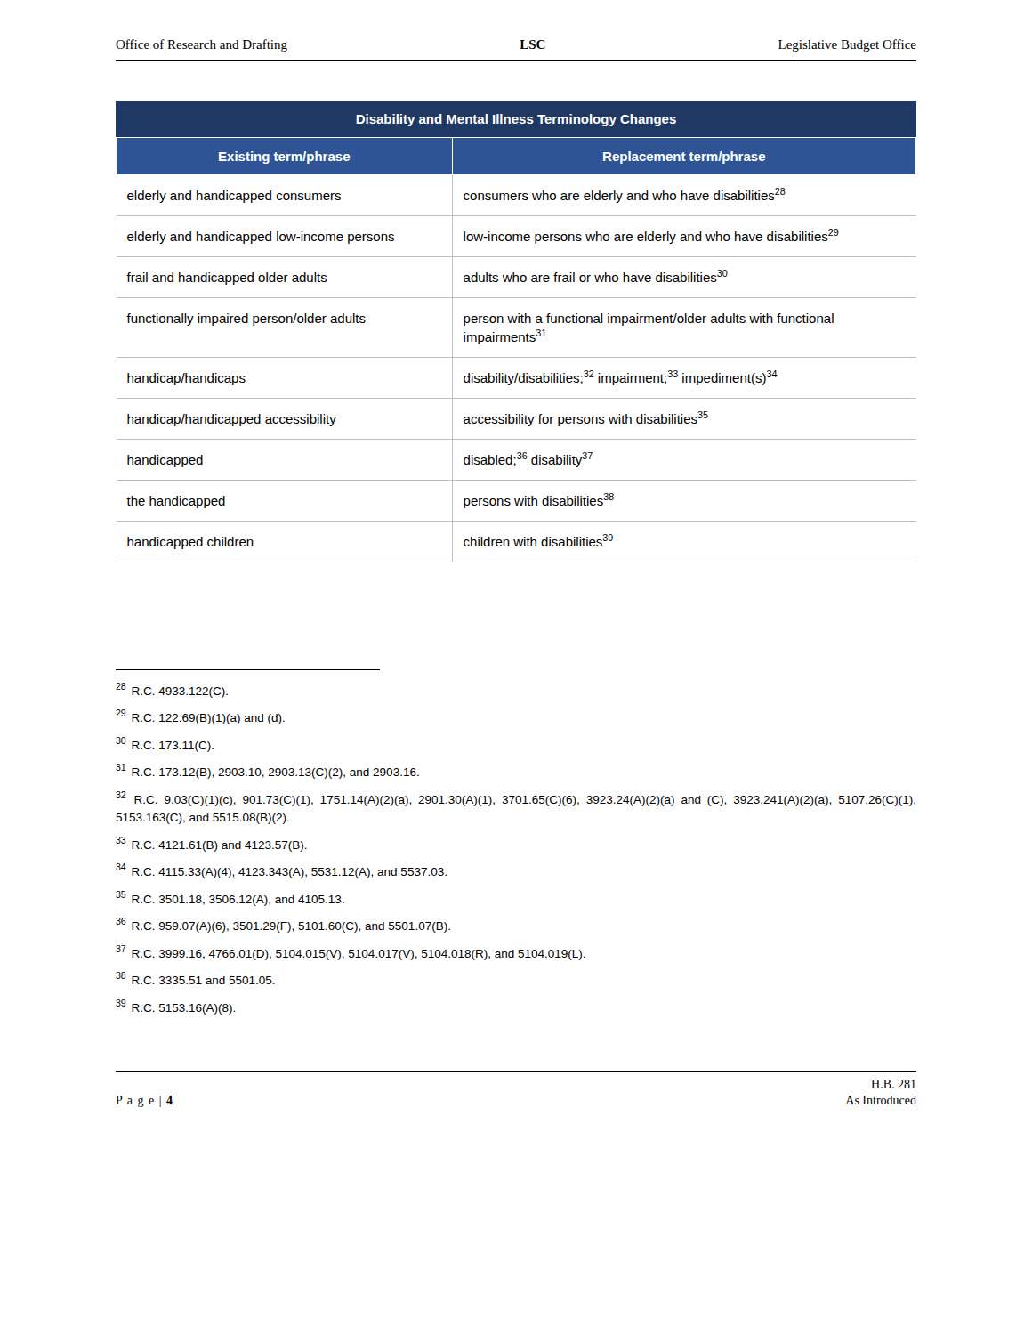Office of Research and Drafting
LSC
Legislative Budget Office
Disability and Mental Illness Terminology Changes
| Existing term/phrase | Replacement term/phrase |
| --- | --- |
| elderly and handicapped consumers | consumers who are elderly and who have disabilities 28 |
| elderly and handicapped low-income persons | low-income persons who are elderly and who have disabilities 29 |
| frail and handicapped older adults | adults who are frail or who have disabilities 30 |
| functionally impaired person/older adults | person with a functional impairment/older adults with functional impairments 31 |
| handicap/handicaps | disability/disabilities; 32 impairment; 33 impediment(s) 34 |
| handicap/handicapped accessibility | accessibility for persons with disabilities 35 |
| handicapped | disabled; 36 disability 37 |
| the handicapped | persons with disabilities 38 |
| handicapped children | children with disabilities 39 |
28 R.C. 4933.122(C).
29 R.C. 122.69(B)(1)(a) and (d).
30 R.C. 173.11(C).
31 R.C. 173.12(B), 2903.10, 2903.13(C)(2), and 2903.16.
32 R.C. 9.03(C)(1)(c), 901.73(C)(1), 1751.14(A)(2)(a), 2901.30(A)(1), 3701.65(C)(6), 3923.24(A)(2)(a) and (C), 3923.241(A)(2)(a), 5107.26(C)(1), 5153.163(C), and 5515.08(B)(2).
33 R.C. 4121.61(B) and 4123.57(B).
34 R.C. 4115.33(A)(4), 4123.343(A), 5531.12(A), and 5537.03.
35 R.C. 3501.18, 3506.12(A), and 4105.13.
36 R.C. 959.07(A)(6), 3501.29(F), 5101.60(C), and 5501.07(B).
37 R.C. 3999.16, 4766.01(D), 5104.015(V), 5104.017(V), 5104.018(R), and 5104.019(L).
38 R.C. 3335.51 and 5501.05.
39 R.C. 5153.16(A)(8).
P a g e | 4
H.B. 281
As Introduced